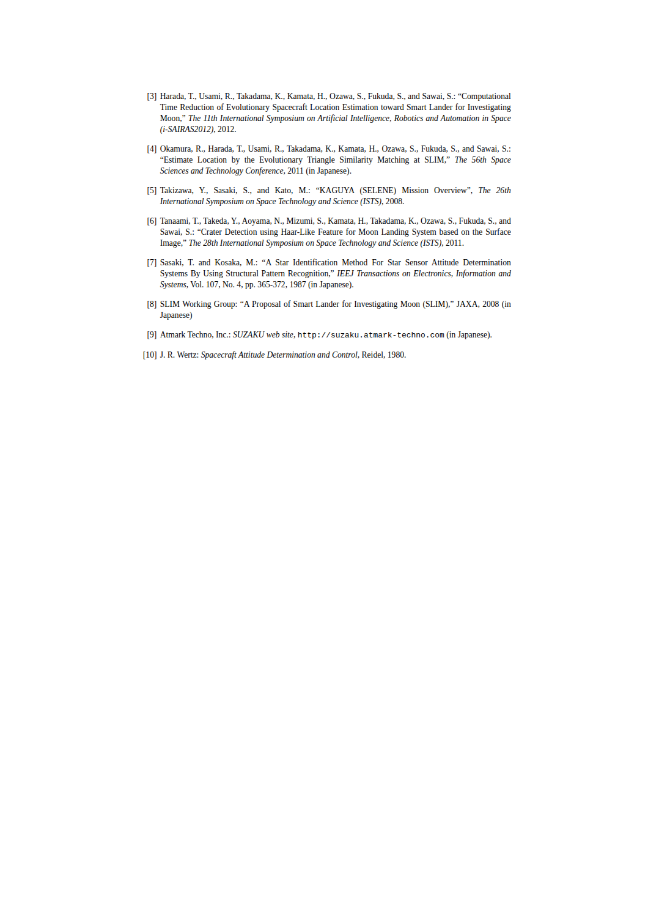[3] Harada, T., Usami, R., Takadama, K., Kamata, H., Ozawa, S., Fukuda, S., and Sawai, S.: “Computational Time Reduction of Evolutionary Spacecraft Location Estimation toward Smart Lander for Investigating Moon,” The 11th International Symposium on Artificial Intelligence, Robotics and Automation in Space (i-SAIRAS2012), 2012.
[4] Okamura, R., Harada, T., Usami, R., Takadama, K., Kamata, H., Ozawa, S., Fukuda, S., and Sawai, S.: “Estimate Location by the Evolutionary Triangle Similarity Matching at SLIM,” The 56th Space Sciences and Technology Conference, 2011 (in Japanese).
[5] Takizawa, Y., Sasaki, S., and Kato, M.: “KAGUYA (SELENE) Mission Overview”, The 26th International Symposium on Space Technology and Science (ISTS), 2008.
[6] Tanaami, T., Takeda, Y., Aoyama, N., Mizumi, S., Kamata, H., Takadama, K., Ozawa, S., Fukuda, S., and Sawai, S.: “Crater Detection using Haar-Like Feature for Moon Landing System based on the Surface Image,” The 28th International Symposium on Space Technology and Science (ISTS), 2011.
[7] Sasaki, T. and Kosaka, M.: “A Star Identification Method For Star Sensor Attitude Determination Systems By Using Structural Pattern Recognition,” IEEJ Transactions on Electronics, Information and Systems, Vol. 107, No. 4, pp. 365-372, 1987 (in Japanese).
[8] SLIM Working Group: “A Proposal of Smart Lander for Investigating Moon (SLIM),” JAXA, 2008 (in Japanese)
[9] Atmark Techno, Inc.: SUZAKU web site, http://suzaku.atmark-techno.com (in Japanese).
[10] J. R. Wertz: Spacecraft Attitude Determination and Control, Reidel, 1980.